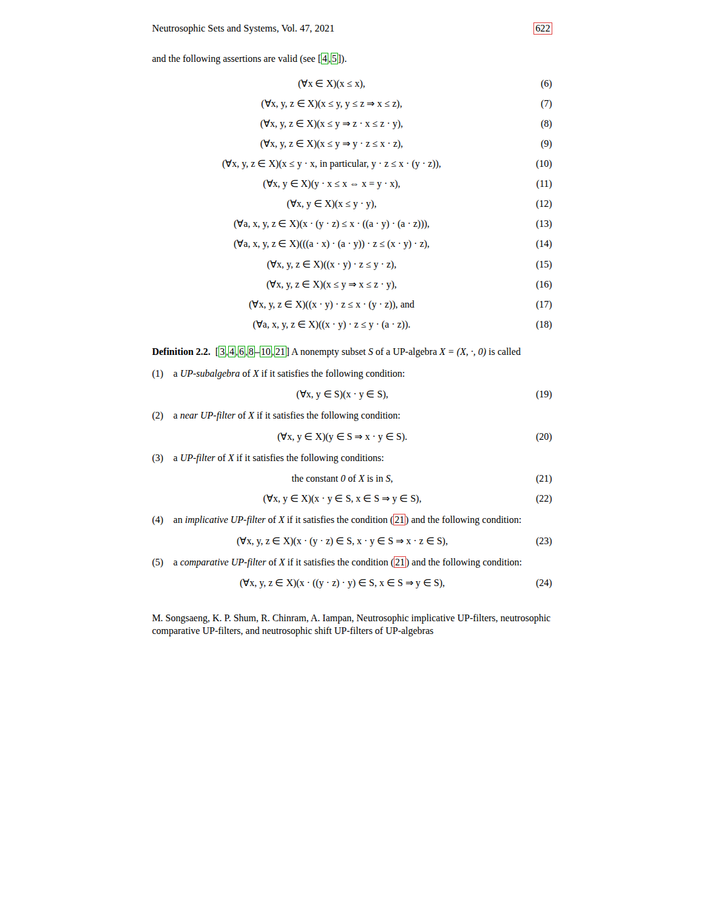Neutrosophic Sets and Systems, Vol. 47, 2021
622
and the following assertions are valid (see [4,5]).
(∀x ∈ X)(x ≤ x),
(6)
(∀x, y, z ∈ X)(x ≤ y, y ≤ z ⇒ x ≤ z),
(7)
(∀x, y, z ∈ X)(x ≤ y ⇒ z · x ≤ z · y),
(8)
(∀x, y, z ∈ X)(x ≤ y ⇒ y · z ≤ x · z),
(9)
(∀x, y, z ∈ X)(x ≤ y · x, in particular, y · z ≤ x · (y · z)),
(10)
(∀x, y ∈ X)(y · x ≤ x ⇔ x = y · x),
(11)
(∀x, y ∈ X)(x ≤ y · y),
(12)
(∀a, x, y, z ∈ X)(x · (y · z) ≤ x · ((a · y) · (a · z))),
(13)
(∀a, x, y, z ∈ X)(((a · x) · (a · y)) · z ≤ (x · y) · z),
(14)
(∀x, y, z ∈ X)((x · y) · z ≤ y · z),
(15)
(∀x, y, z ∈ X)(x ≤ y ⇒ x ≤ z · y),
(16)
(∀x, y, z ∈ X)((x · y) · z ≤ x · (y · z)), and
(17)
(∀a, x, y, z ∈ X)((x · y) · z ≤ y · (a · z)).
(18)
Definition 2.2. [3,4,6,8–10,21] A nonempty subset S of a UP-algebra X = (X, ·, 0) is called
(1) a UP-subalgebra of X if it satisfies the following condition:
(∀x, y ∈ S)(x · y ∈ S),
(19)
(2) a near UP-filter of X if it satisfies the following condition:
(∀x, y ∈ X)(y ∈ S ⇒ x · y ∈ S).
(20)
(3) a UP-filter of X if it satisfies the following conditions:
the constant 0 of X is in S,
(21)
(∀x, y ∈ X)(x · y ∈ S, x ∈ S ⇒ y ∈ S),
(22)
(4) an implicative UP-filter of X if it satisfies the condition (21) and the following condition:
(∀x, y, z ∈ X)(x · (y · z) ∈ S, x · y ∈ S ⇒ x · z ∈ S),
(23)
(5) a comparative UP-filter of X if it satisfies the condition (21) and the following condition:
(∀x, y, z ∈ X)(x · ((y · z) · y) ∈ S, x ∈ S ⇒ y ∈ S),
(24)
M. Songsaeng, K. P. Shum, R. Chinram, A. Iampan, Neutrosophic implicative UP-filters, neutrosophic comparative UP-filters, and neutrosophic shift UP-filters of UP-algebras